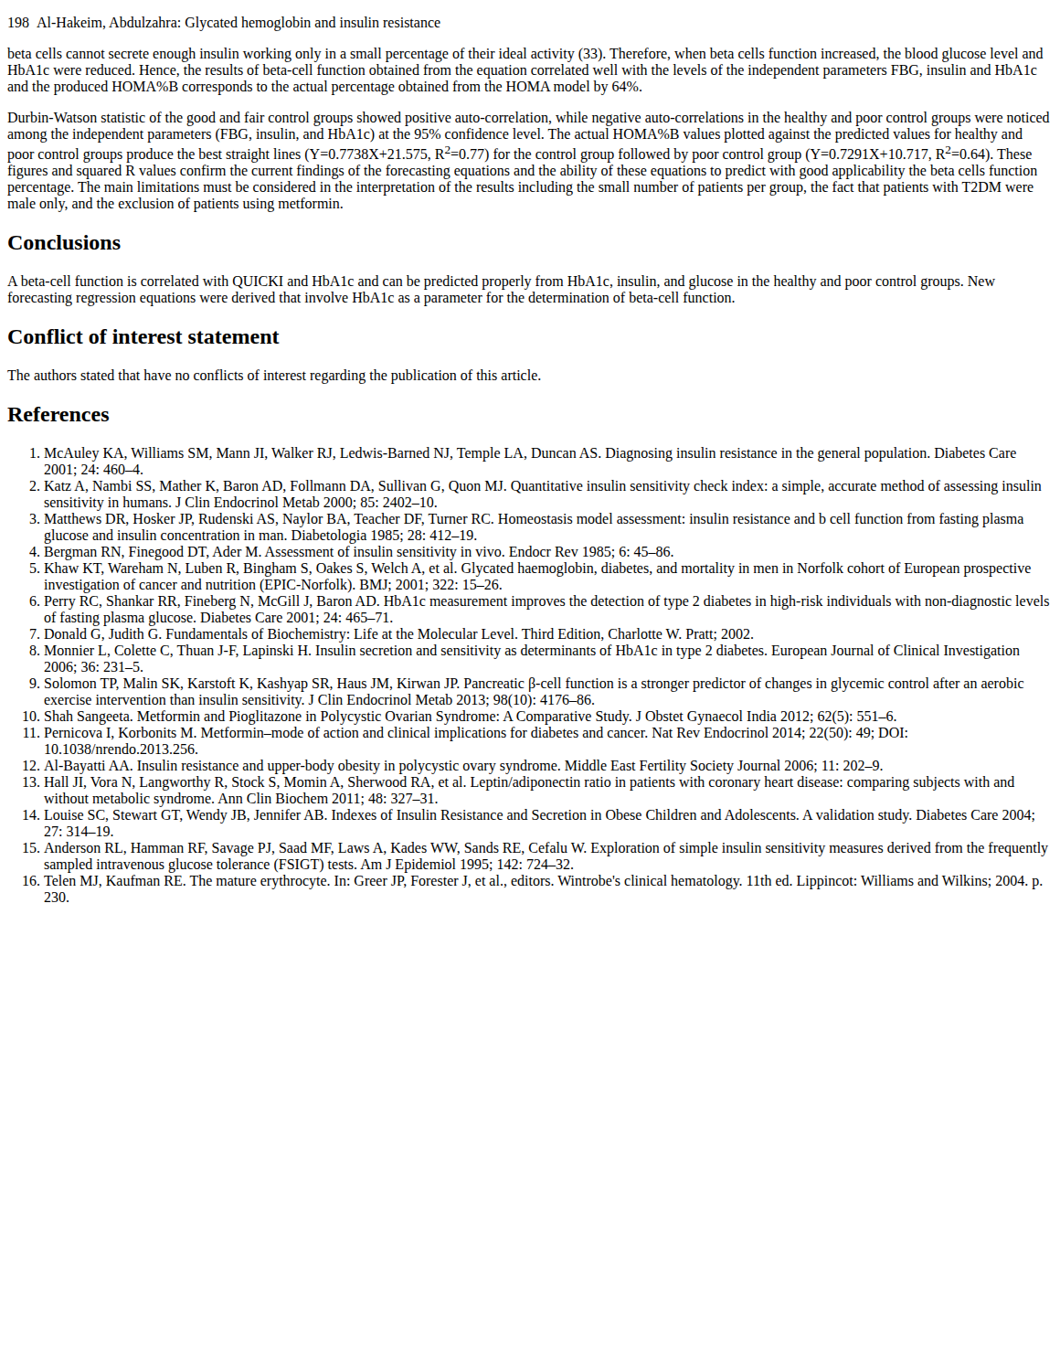198 Al-Hakeim, Abdulzahra: Glycated hemoglobin and insulin resistance
beta cells cannot secrete enough insulin working only in a small percentage of their ideal activity (33). Therefore, when beta cells function increased, the blood glucose level and HbA1c were reduced. Hence, the results of beta-cell function obtained from the equation correlated well with the levels of the independent parameters FBG, insulin and HbA1c and the produced HOMA%B corresponds to the actual percentage obtained from the HOMA model by 64%.
Durbin-Watson statistic of the good and fair control groups showed positive auto-correlation, while negative auto-correlations in the healthy and poor control groups were noticed among the independent parameters (FBG, insulin, and HbA1c) at the 95% confidence level. The actual HOMA%B values plotted against the predicted values for healthy and poor control groups produce the best straight lines (Y=0.7738X+21.575, R2=0.77) for the control group followed by poor control group (Y=0.7291X+10.717, R2=0.64). These figures and squared R values confirm the current findings of the forecasting equations and the ability of these equations to predict with good applicability the beta cells function percentage. The main limitations must be considered in the interpretation of the results including the small number of patients per group, the fact that patients with T2DM were male only, and the exclusion of patients using metformin.
Conclusions
A beta-cell function is correlated with QUICKI and HbA1c and can be predicted properly from HbA1c, insulin, and glucose in the healthy and poor control groups. New forecasting regression equations were derived that involve HbA1c as a parameter for the determination of beta-cell function.
Conflict of interest statement
The authors stated that have no conflicts of interest regarding the publication of this article.
References
McAuley KA, Williams SM, Mann JI, Walker RJ, Ledwis-Barned NJ, Temple LA, Duncan AS. Diagnosing insulin resistance in the general population. Diabetes Care 2001; 24: 460–4.
Katz A, Nambi SS, Mather K, Baron AD, Follmann DA, Sullivan G, Quon MJ. Quantitative insulin sensitivity check index: a simple, accurate method of assessing insulin sensitivity in humans. J Clin Endocrinol Metab 2000; 85: 2402–10.
Matthews DR, Hosker JP, Rudenski AS, Naylor BA, Teacher DF, Turner RC. Homeostasis model assessment: insulin resistance and b cell function from fasting plasma glucose and insulin concentration in man. Diabetologia 1985; 28: 412–19.
Bergman RN, Finegood DT, Ader M. Assessment of insulin sensitivity in vivo. Endocr Rev 1985; 6: 45–86.
Khaw KT, Wareham N, Luben R, Bingham S, Oakes S, Welch A, et al. Glycated haemoglobin, diabetes, and mortality in men in Norfolk cohort of European prospective investigation of cancer and nutrition (EPIC-Norfolk). BMJ; 2001; 322: 15–26.
Perry RC, Shankar RR, Fineberg N, McGill J, Baron AD. HbA1c measurement improves the detection of type 2 diabetes in high-risk individuals with non-diagnostic levels of fasting plasma glucose. Diabetes Care 2001; 24: 465–71.
Donald G, Judith G. Fundamentals of Biochemistry: Life at the Molecular Level. Third Edition, Charlotte W. Pratt; 2002.
Monnier L, Colette C, Thuan J-F, Lapinski H. Insulin secretion and sensitivity as determinants of HbA1c in type 2 diabetes. European Journal of Clinical Investigation 2006; 36: 231–5.
Solomon TP, Malin SK, Karstoft K, Kashyap SR, Haus JM, Kirwan JP. Pancreatic β-cell function is a stronger predictor of changes in glycemic control after an aerobic exercise intervention than insulin sensitivity. J Clin Endocrinol Metab 2013; 98(10): 4176–86.
Shah Sangeeta. Metformin and Pioglitazone in Polycystic Ovarian Syndrome: A Comparative Study. J Obstet Gynaecol India 2012; 62(5): 551–6.
Pernicova I, Korbonits M. Metformin–mode of action and clinical implications for diabetes and cancer. Nat Rev Endocrinol 2014; 22(50): 49; DOI: 10.1038/nrendo.2013.256.
Al-Bayatti AA. Insulin resistance and upper-body obesity in polycystic ovary syndrome. Middle East Fertility Society Journal 2006; 11: 202–9.
Hall JI, Vora N, Langworthy R, Stock S, Momin A, Sherwood RA, et al. Leptin/adiponectin ratio in patients with coronary heart disease: comparing subjects with and without metabolic syndrome. Ann Clin Biochem 2011; 48: 327–31.
Louise SC, Stewart GT, Wendy JB, Jennifer AB. Indexes of Insulin Resistance and Secretion in Obese Children and Adolescents. A validation study. Diabetes Care 2004; 27: 314–19.
Anderson RL, Hamman RF, Savage PJ, Saad MF, Laws A, Kades WW, Sands RE, Cefalu W. Exploration of simple insulin sensitivity measures derived from the frequently sampled intravenous glucose tolerance (FSIGT) tests. Am J Epidemiol 1995; 142: 724–32.
Telen MJ, Kaufman RE. The mature erythrocyte. In: Greer JP, Forester J, et al., editors. Wintrobe's clinical hematology. 11th ed. Lippincot: Williams and Wilkins; 2004. p. 230.